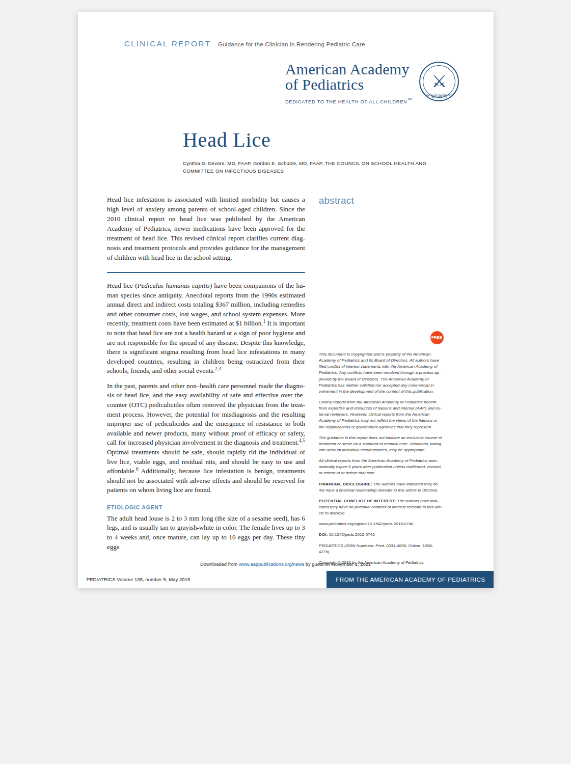CLINICAL REPORT Guidance for the Clinician in Rendering Pediatric Care
American Academy of Pediatrics
DEDICATED TO THE HEALTH OF ALL CHILDREN™
⚔
AMERICAN ACADEMY OF PEDIATRICS
Head Lice
Cynthia D. Devore, MD, FAAP, Gordon E. Schutze, MD, FAAP, THE COUNCIL ON SCHOOL HEALTH AND COMMITTEE ON INFECTIOUS DISEASES
Head lice infestation is associated with limited morbidity but causes a high level of anxiety among parents of school-aged children. Since the 2010 clinical report on head lice was published by the American Academy of Pediatrics, newer medications have been approved for the treatment of head lice. This revised clinical report clarifies current diagnosis and treatment protocols and provides guidance for the management of children with head lice in the school setting.
Head lice (Pediculus humanus capitis) have been companions of the human species since antiquity. Anecdotal reports from the 1990s estimated annual direct and indirect costs totaling $367 million, including remedies and other consumer costs, lost wages, and school system expenses. More recently, treatment costs have been estimated at $1 billion.1 It is important to note that head lice are not a health hazard or a sign of poor hygiene and are not responsible for the spread of any disease. Despite this knowledge, there is significant stigma resulting from head lice infestations in many developed countries, resulting in children being ostracized from their schools, friends, and other social events.2,3
In the past, parents and other non–health care personnel made the diagnosis of head lice, and the easy availability of safe and effective over-the-counter (OTC) pediculicides often removed the physician from the treatment process. However, the potential for misdiagnosis and the resulting improper use of pediculicides and the emergence of resistance to both available and newer products, many without proof of efficacy or safety, call for increased physician involvement in the diagnosis and treatment.4,5 Optimal treatments should be safe, should rapidly rid the individual of live lice, viable eggs, and residual nits, and should be easy to use and affordable.6 Additionally, because lice infestation is benign, treatments should not be associated with adverse effects and should be reserved for patients on whom living lice are found.
ETIOLOGIC AGENT
The adult head louse is 2 to 3 mm long (the size of a sesame seed), has 6 legs, and is usually tan to grayish-white in color. The female lives up to 3 to 4 weeks and, once mature, can lay up to 10 eggs per day. These tiny eggs
abstract
FREE
This document is copyrighted and is property of the American Academy of Pediatrics and its Board of Directors. All authors have filed conflict of interest statements with the American Academy of Pediatrics. Any conflicts have been resolved through a process approved by the Board of Directors. The American Academy of Pediatrics has neither solicited nor accepted any commercial involvement in the development of the content of this publication.
Clinical reports from the American Academy of Pediatrics benefit from expertise and resources of liaisons and internal (AAP) and external reviewers. However, clinical reports from the American Academy of Pediatrics may not reflect the views of the liaisons or the organizations or government agencies that they represent.
The guidance in this report does not indicate an exclusive course of treatment or serve as a standard of medical care. Variations, taking into account individual circumstances, may be appropriate.
All clinical reports from the American Academy of Pediatrics automatically expire 5 years after publication unless reaffirmed, revised, or retired at or before that time.
FINANCIAL DISCLOSURE: The authors have indicated they do not have a financial relationship relevant to this article to disclose.
POTENTIAL CONFLICT OF INTEREST: The authors have indicated they have no potential conflicts of interest relevant to this article to disclose.
www.pediatrics.org/cgi/doi/10.1542/peds.2015-0746
DOI: 10.1542/peds.2015-0746
PEDIATRICS (ISSN Numbers: Print, 0031-4005; Online, 1098-4275).
Copyright © 2015 by the American Academy of Pediatrics
Downloaded from www.aappublications.org/news by guest on November 1, 2021
PEDIATRICS Volume 135, number 5, May 2015
FROM THE AMERICAN ACADEMY OF PEDIATRICS